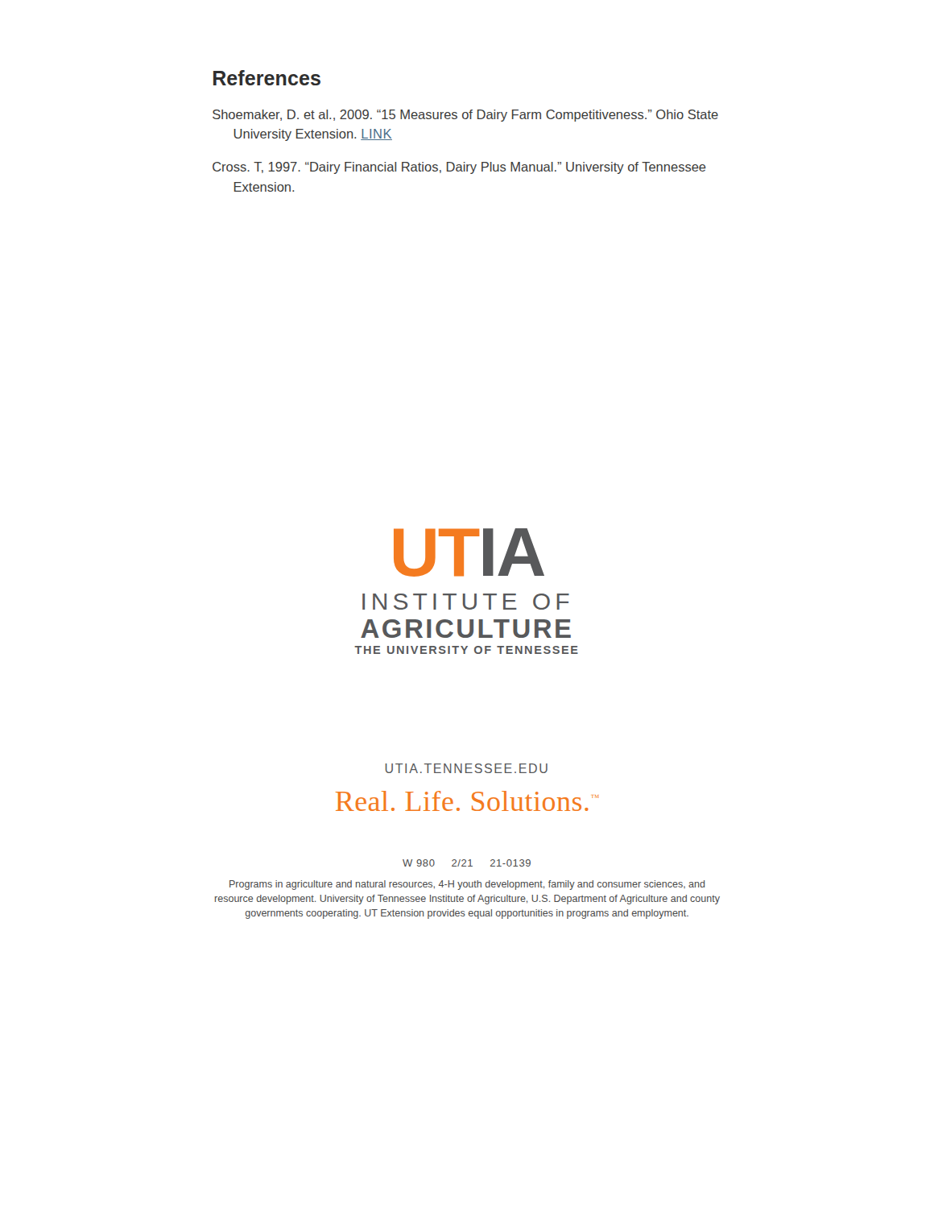References
Shoemaker, D. et al., 2009. “15 Measures of Dairy Farm Competitiveness.” Ohio State University Extension. LINK
Cross. T, 1997. “Dairy Financial Ratios, Dairy Plus Manual.” University of Tennessee Extension.
UT IA
INSTITUTE OF
AGRICULTURE
THE UNIVERSITY OF TENNESSEE
UTIA.TENNESSEE.EDU
Real. Life. Solutions.™
W 9802/2121-0139
Programs in agriculture and natural resources, 4-H youth development, family and consumer sciences, and resource development. University of Tennessee Institute of Agriculture, U.S. Department of Agriculture and county governments cooperating. UT Extension provides equal opportunities in programs and employment.